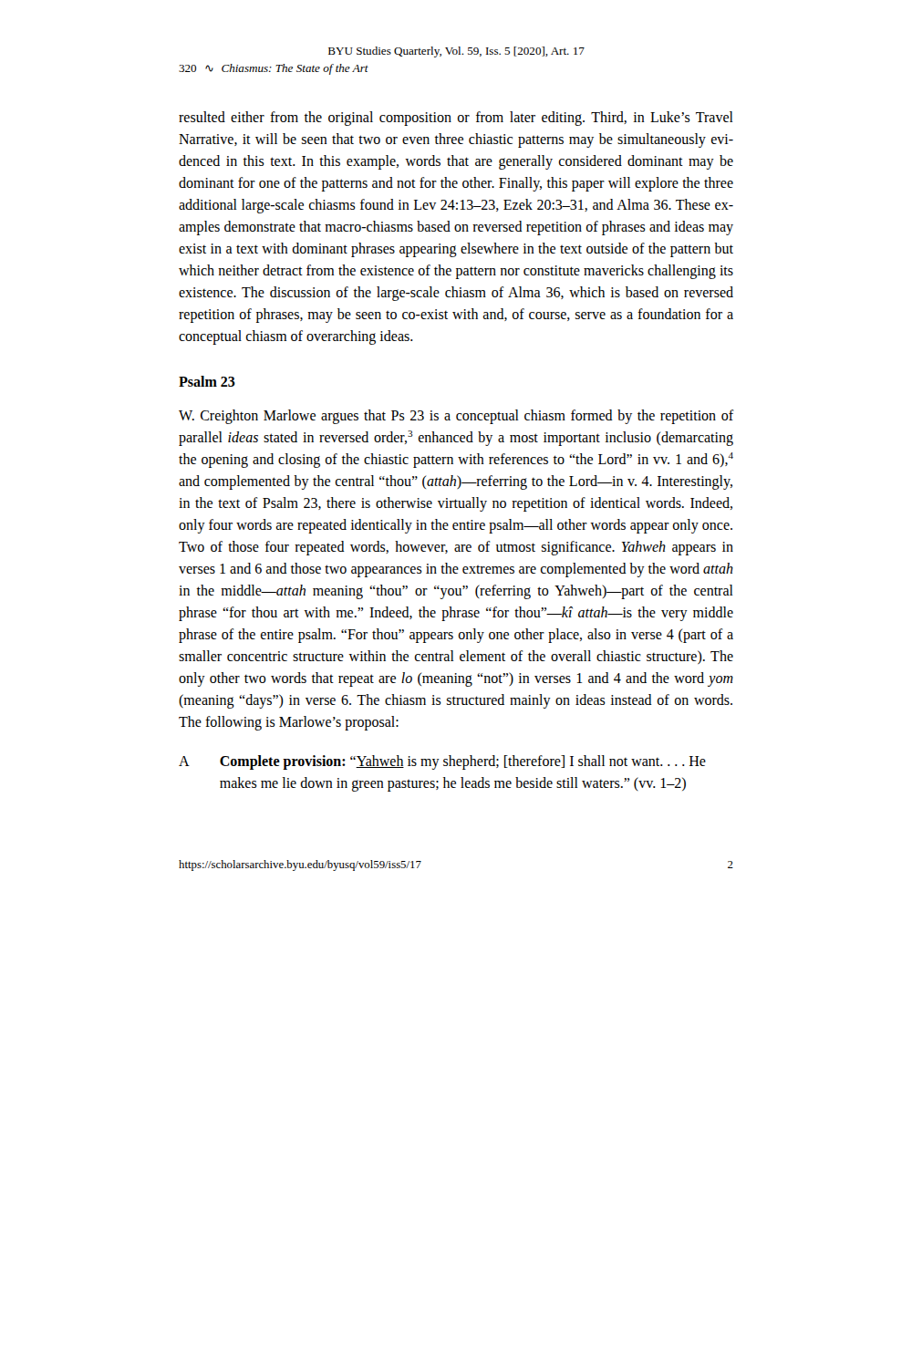BYU Studies Quarterly, Vol. 59, Iss. 5 [2020], Art. 17
320∿Chiasmus: The State of the Art
resulted either from the original composition or from later editing. Third, in Luke’s Travel Narrative, it will be seen that two or even three chiastic patterns may be simultaneously evidenced in this text. In this example, words that are generally considered dominant may be dominant for one of the patterns and not for the other. Finally, this paper will explore the three additional large-scale chiasms found in Lev 24:13–23, Ezek 20:3–31, and Alma 36. These examples demonstrate that macro-chiasms based on reversed repetition of phrases and ideas may exist in a text with dominant phrases appearing elsewhere in the text outside of the pattern but which neither detract from the existence of the pattern nor constitute mavericks challenging its existence. The discussion of the large-scale chiasm of Alma 36, which is based on reversed repetition of phrases, may be seen to co-exist with and, of course, serve as a foundation for a conceptual chiasm of overarching ideas.
Psalm 23
W. Creighton Marlowe argues that Ps 23 is a conceptual chiasm formed by the repetition of parallel ideas stated in reversed order,3 enhanced by a most important inclusio (demarcating the opening and closing of the chiastic pattern with references to “the Lord” in vv. 1 and 6),4 and complemented by the central “thou” (attah)—referring to the Lord—in v. 4. Interestingly, in the text of Psalm 23, there is otherwise virtually no repetition of identical words. Indeed, only four words are repeated identically in the entire psalm—all other words appear only once. Two of those four repeated words, however, are of utmost significance. Yahweh appears in verses 1 and 6 and those two appearances in the extremes are complemented by the word attah in the middle—attah meaning “thou” or “you” (referring to Yahweh)—part of the central phrase “for thou art with me.” Indeed, the phrase “for thou”—kî attah—is the very middle phrase of the entire psalm. “For thou” appears only one other place, also in verse 4 (part of a smaller concentric structure within the central element of the overall chiastic structure). The only other two words that repeat are lo (meaning “not”) in verses 1 and 4 and the word yom (meaning “days”) in verse 6. The chiasm is structured mainly on ideas instead of on words. The following is Marlowe’s proposal:
AComplete provision: “Yahweh is my shepherd; [therefore] I shall not want. . . . He makes me lie down in green pastures; he leads me beside still waters.” (vv. 1–2)
https://scholarsarchive.byu.edu/byusq/vol59/iss5/17 2